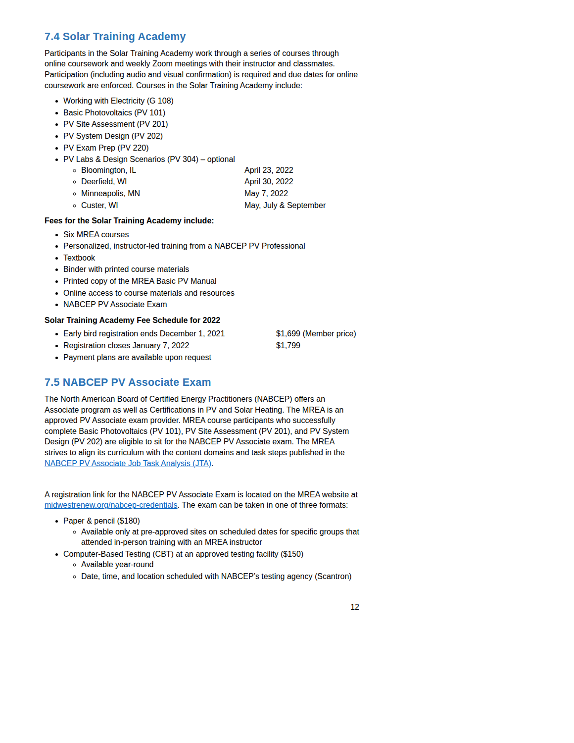7.4 Solar Training Academy
Participants in the Solar Training Academy work through a series of courses through online coursework and weekly Zoom meetings with their instructor and classmates. Participation (including audio and visual confirmation) is required and due dates for online coursework are enforced. Courses in the Solar Training Academy include:
Working with Electricity (G 108)
Basic Photovoltaics (PV 101)
PV Site Assessment (PV 201)
PV System Design (PV 202)
PV Exam Prep (PV 220)
PV Labs & Design Scenarios (PV 304) – optional
Bloomington, IL April 23, 2022
Deerfield, WI April 30, 2022
Minneapolis, MN May 7, 2022
Custer, WI May, July & September
Fees for the Solar Training Academy include:
Six MREA courses
Personalized, instructor-led training from a NABCEP PV Professional
Textbook
Binder with printed course materials
Printed copy of the MREA Basic PV Manual
Online access to course materials and resources
NABCEP PV Associate Exam
Solar Training Academy Fee Schedule for 2022
Early bird registration ends December 1, 2021$1,699 (Member price)
Registration closes January 7, 2022$1,799
Payment plans are available upon request
7.5 NABCEP PV Associate Exam
The North American Board of Certified Energy Practitioners (NABCEP) offers an Associate program as well as Certifications in PV and Solar Heating. The MREA is an approved PV Associate exam provider. MREA course participants who successfully complete Basic Photovoltaics (PV 101), PV Site Assessment (PV 201), and PV System Design (PV 202) are eligible to sit for the NABCEP PV Associate exam. The MREA strives to align its curriculum with the content domains and task steps published in the NABCEP PV Associate Job Task Analysis (JTA).
A registration link for the NABCEP PV Associate Exam is located on the MREA website at midwestrenew.org/nabcep-credentials. The exam can be taken in one of three formats:
Paper & pencil ($180)
Available only at pre-approved sites on scheduled dates for specific groups that attended in-person training with an MREA instructor
Computer-Based Testing (CBT) at an approved testing facility ($150)
Available year-round
Date, time, and location scheduled with NABCEP’s testing agency (Scantron)
12